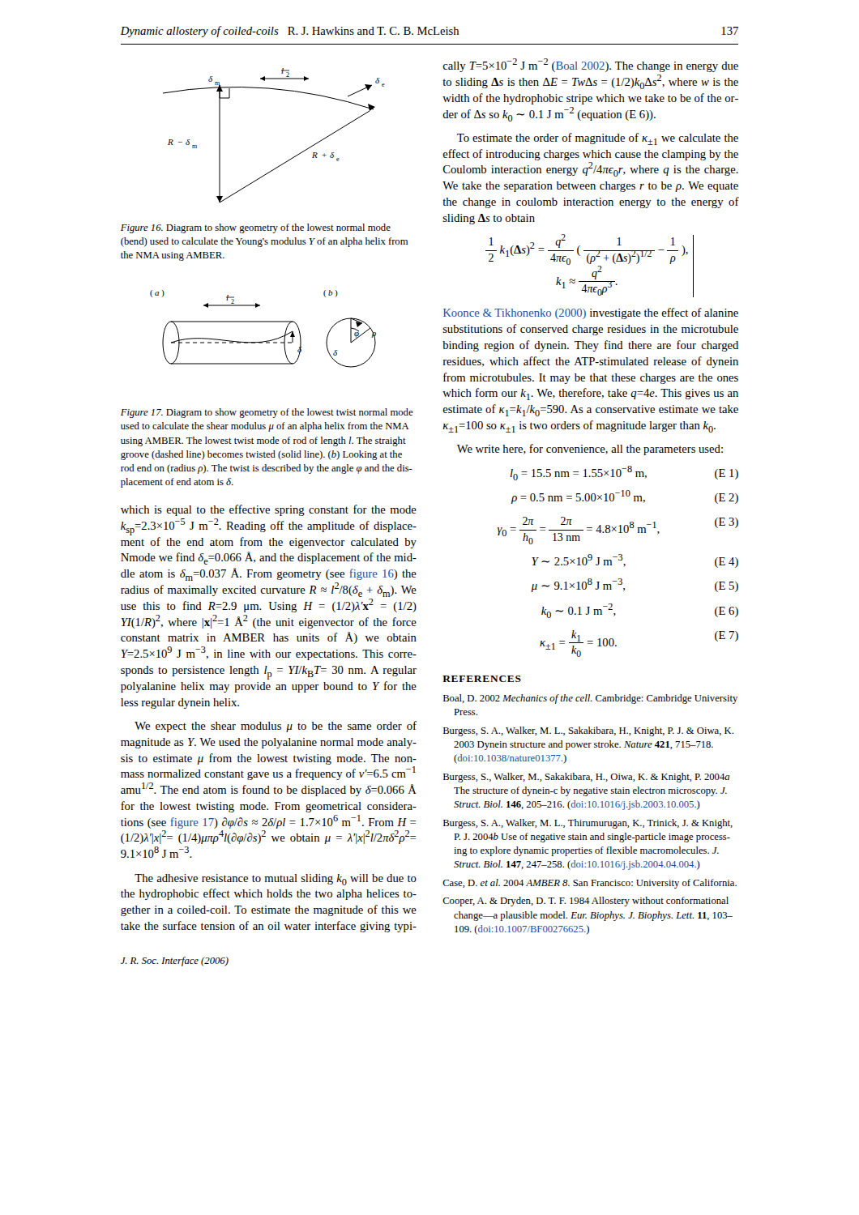Dynamic allostery of coiled-coils R. J. Hawkins and T. C. B. McLeish 137
l 2 δ m δ e R − δ m R + δ e
Figure 16. Diagram to show geometry of the lowest normal mode (bend) used to calculate the Young's modulus Y of an alpha helix from the NMA using AMBER.
( a ) ( b ) l 2 δ δ φ ρ
Figure 17. Diagram to show geometry of the lowest twist normal mode used to calculate the shear modulus μ of an alpha helix from the NMA using AMBER. The lowest twist mode of rod of length l. The straight groove (dashed line) becomes twisted (solid line). (b) Looking at the rod end on (radius ρ). The twist is described by the angle φ and the displacement of end atom is δ.
which is equal to the effective spring constant for the mode ksp=2.3×10−5 J m−2. Reading off the amplitude of displacement of the end atom from the eigenvector calculated by Nmode we find δe=0.066 Å, and the displacement of the middle atom is δm=0.037 Å. From geometry (see figure 16) the radius of maximally excited curvature R ≈ l2/8(δe + δm). We use this to find R=2.9 μm. Using H = (1/2)λ′x2 = (1/2) YI(1/R)2, where |x|2=1 Å2 (the unit eigenvector of the force constant matrix in AMBER has units of Å) we obtain Y=2.5×109 J m−3, in line with our expectations. This corresponds to persistence length lp = YI/kBT= 30 nm. A regular polyalanine helix may provide an upper bound to Y for the less regular dynein helix.
We expect the shear modulus μ to be the same order of magnitude as Y. We used the polyalanine normal mode analysis to estimate μ from the lowest twisting mode. The non-mass normalized constant gave us a frequency of ν′=6.5 cm−1 amu1/2. The end atom is found to be displaced by δ=0.066 Å for the lowest twisting mode. From geometrical considerations (see figure 17) ∂φ/∂s ≈ 2δ/ρl = 1.7×106 m−1. From H = (1/2)λ′|x|2= (1/4)μπρ4l(∂φ/∂s)2 we obtain μ = λ′|x|2l/2πδ2ρ2= 9.1×108 J m−3.
The adhesive resistance to mutual sliding k0 will be due to the hydrophobic effect which holds the two alpha helices together in a coiled-coil. To estimate the magnitude of this we take the surface tension of an oil water interface giving typically T=5×10−2 J m−2 (Boal 2002). The change in energy due to sliding Δs is then ΔE = Tw Δs = (1/2)k0Δs2, where w is the width of the hydrophobic stripe which we take to be of the order of Δs so k0 ∼ 0.1 J m−2 (equation (E 6)).
To estimate the order of magnitude of κ±1 we calculate the effect of introducing charges which cause the clamping by the Coulomb interaction energy q2/4πϵ0r, where q is the charge. We take the separation between charges r to be ρ. We equate the change in coulomb interaction energy to the energy of sliding Δs to obtain
12 k1(Δs)2 = q24πϵ0 ( 1(ρ2 + (Δs)2)1/2 − 1 ρ ),
k1 ≈ q24πϵ0ρ3.
Koonce & Tikhonenko (2000) investigate the effect of alanine substitutions of conserved charge residues in the microtubule binding region of dynein. They find there are four charged residues, which affect the ATP-stimulated release of dynein from microtubules. It may be that these charges are the ones which form our k1. We, therefore, take q=4e. This gives us an estimate of κ1=k1/k0=590. As a conservative estimate we take κ±1=100 so κ±1 is two orders of magnitude larger than k0.
We write here, for convenience, all the parameters used:
(E 1) l0 = 15.5 nm = 1.55×10−8 m,
(E 2) ρ = 0.5 nm = 5.00×10−10 m,
(E 3) γ0 = 2π h0 = 2π 13 nm = 4.8×108 m−1,
(E 4) Y ∼ 2.5×109 J m−3,
(E 5) μ ∼ 9.1×108 J m−3,
(E 6) k0 ∼ 0.1 J m−2,
(E 7) κ±1 = k1 k0 = 100.
References
Boal, D. 2002 Mechanics of the cell. Cambridge: Cambridge University Press.
Burgess, S. A., Walker, M. L., Sakakibara, H., Knight, P. J. & Oiwa, K. 2003 Dynein structure and power stroke. Nature 421, 715–718. (doi:10.1038/nature01377.)
Burgess, S., Walker, M., Sakakibara, H., Oiwa, K. & Knight, P. 2004a The structure of dynein-c by negative stain electron microscopy. J. Struct. Biol. 146, 205–216. (doi:10.1016/j.jsb.2003.10.005.)
Burgess, S. A., Walker, M. L., Thirumurugan, K., Trinick, J. & Knight, P. J. 2004b Use of negative stain and single-particle image processing to explore dynamic properties of flexible macromolecules. J. Struct. Biol. 147, 247–258. (doi:10.1016/j.jsb.2004.04.004.)
Case, D. et al. 2004 AMBER 8. San Francisco: University of California.
Cooper, A. & Dryden, D. T. F. 1984 Allostery without conformational change—a plausible model. Eur. Biophys. J. Biophys. Lett. 11, 103–109. (doi:10.1007/BF00276625.)
J. R. Soc. Interface (2006)